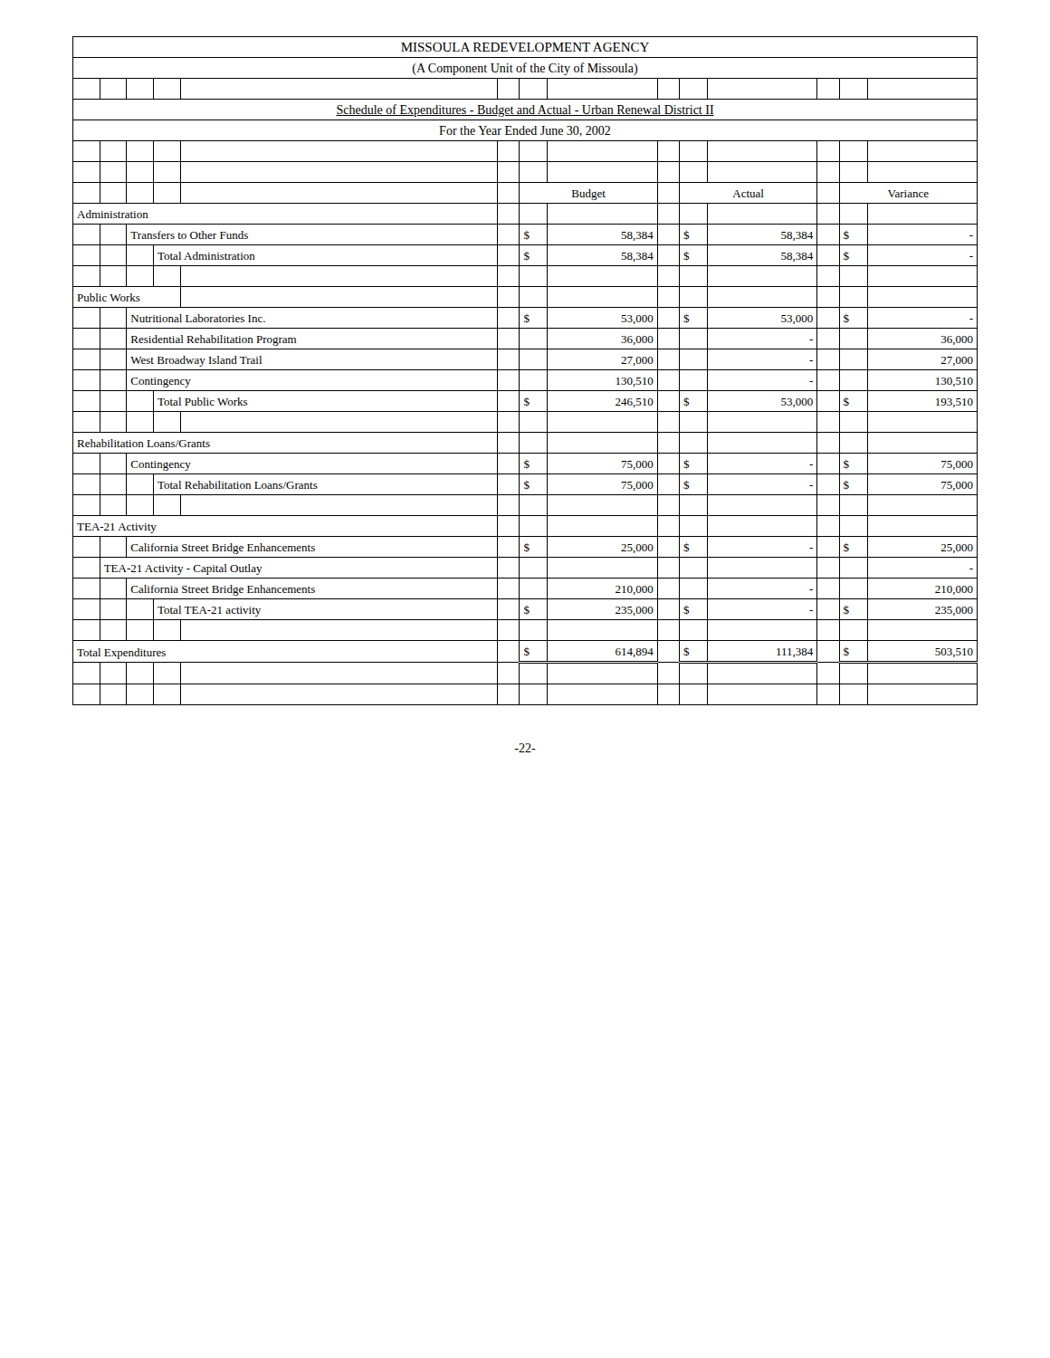| MISSOULA REDEVELOPMENT AGENCY |
| (A Component Unit of the City of Missoula) |
| Schedule of Expenditures - Budget and Actual - Urban Renewal District II |
| For the Year Ended June 30, 2002 |
| | | | | | | Budget | | Actual | | Variance |
| Administration | | | | | | | | | |
| | | Transfers to Other Funds | | $ | 58,384 | | $ | 58,384 | | $ | - |
| | | | Total Administration | | $ | 58,384 | | $ | 58,384 | | $ | - |
| Public Works | | | | | | | | | | |
| | | Nutritional Laboratories Inc. | | $ | 53,000 | | $ | 53,000 | | $ | - |
| | | Residential Rehabilitation Program | | | 36,000 | | | - | | | 36,000 |
| | | West Broadway Island Trail | | | 27,000 | | | - | | | 27,000 |
| | | Contingency | | | 130,510 | | | - | | | 130,510 |
| | | | Total Public Works | | $ | 246,510 | | $ | 53,000 | | $ | 193,510 |
| Rehabilitation Loans/Grants | | | | | | | | | |
| | | Contingency | | $ | 75,000 | | $ | - | | $ | 75,000 |
| | | | Total Rehabilitation Loans/Grants | | $ | 75,000 | | $ | - | | $ | 75,000 |
| TEA-21 Activity | | | | | | | | | |
| | | California Street Bridge Enhancements | | $ | 25,000 | | $ | - | | $ | 25,000 |
| | TEA-21 Activity - Capital Outlay | | | | | | | | | - |
| | | California Street Bridge Enhancements | | | 210,000 | | | - | | | 210,000 |
| | | | Total TEA-21 activity | | $ | 235,000 | | $ | - | | $ | 235,000 |
| Total Expenditures | | $ | 614,894 | | $ | 111,384 | | $ | 503,510 |
-22-